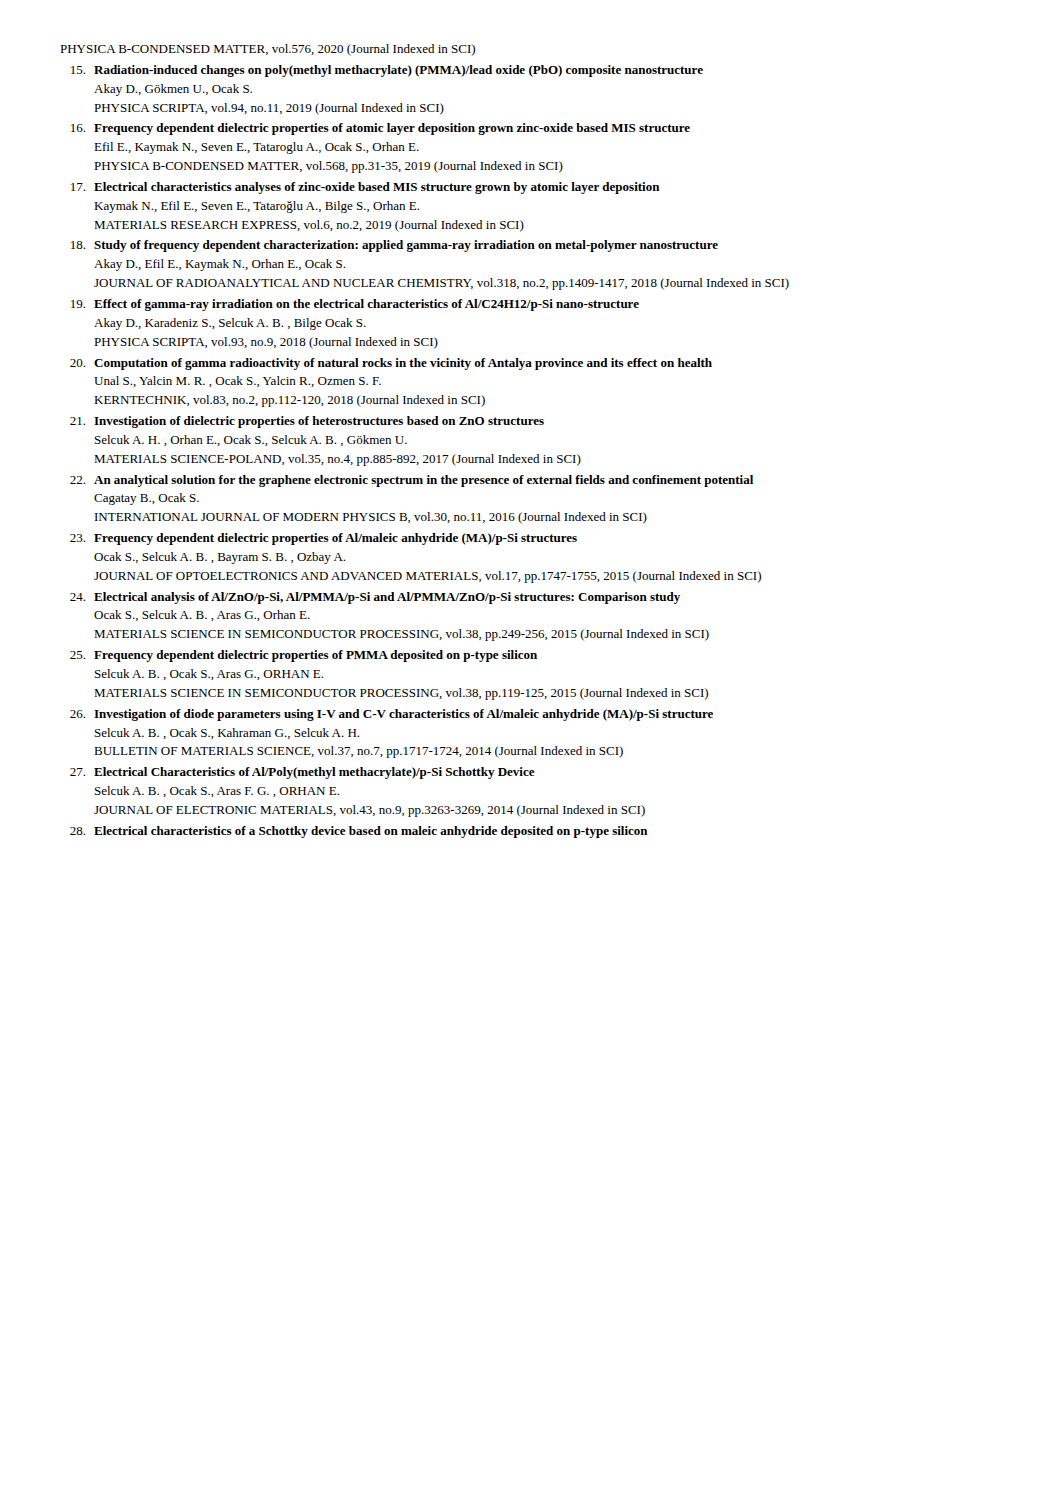PHYSICA B-CONDENSED MATTER, vol.576, 2020 (Journal Indexed in SCI)
15.
Radiation-induced changes on poly(methyl methacrylate) (PMMA)/lead oxide (PbO) composite nanostructure
Akay D., Gökmen U., Ocak S.
PHYSICA SCRIPTA, vol.94, no.11, 2019 (Journal Indexed in SCI)
16.
Frequency dependent dielectric properties of atomic layer deposition grown zinc-oxide based MIS structure
Efil E., Kaymak N., Seven E., Tataroglu A., Ocak S., Orhan E.
PHYSICA B-CONDENSED MATTER, vol.568, pp.31-35, 2019 (Journal Indexed in SCI)
17.
Electrical characteristics analyses of zinc-oxide based MIS structure grown by atomic layer deposition
Kaymak N., Efil E., Seven E., Tataroğlu A., Bilge S., Orhan E.
MATERIALS RESEARCH EXPRESS, vol.6, no.2, 2019 (Journal Indexed in SCI)
18.
Study of frequency dependent characterization: applied gamma-ray irradiation on metal-polymer nanostructure
Akay D., Efil E., Kaymak N., Orhan E., Ocak S.
JOURNAL OF RADIOANALYTICAL AND NUCLEAR CHEMISTRY, vol.318, no.2, pp.1409-1417, 2018 (Journal Indexed in SCI)
19.
Effect of gamma-ray irradiation on the electrical characteristics of Al/C24H12/p-Si nano-structure
Akay D., Karadeniz S., Selcuk A. B. , Bilge Ocak S.
PHYSICA SCRIPTA, vol.93, no.9, 2018 (Journal Indexed in SCI)
20.
Computation of gamma radioactivity of natural rocks in the vicinity of Antalya province and its effect on health
Unal S., Yalcin M. R. , Ocak S., Yalcin R., Ozmen S. F.
KERNTECHNIK, vol.83, no.2, pp.112-120, 2018 (Journal Indexed in SCI)
21.
Investigation of dielectric properties of heterostructures based on ZnO structures
Selcuk A. H. , Orhan E., Ocak S., Selcuk A. B. , Gökmen U.
MATERIALS SCIENCE-POLAND, vol.35, no.4, pp.885-892, 2017 (Journal Indexed in SCI)
22.
An analytical solution for the graphene electronic spectrum in the presence of external fields and confinement potential
Cagatay B., Ocak S.
INTERNATIONAL JOURNAL OF MODERN PHYSICS B, vol.30, no.11, 2016 (Journal Indexed in SCI)
23.
Frequency dependent dielectric properties of Al/maleic anhydride (MA)/p-Si structures
Ocak S., Selcuk A. B. , Bayram S. B. , Ozbay A.
JOURNAL OF OPTOELECTRONICS AND ADVANCED MATERIALS, vol.17, pp.1747-1755, 2015 (Journal Indexed in SCI)
24.
Electrical analysis of Al/ZnO/p-Si, Al/PMMA/p-Si and Al/PMMA/ZnO/p-Si structures: Comparison study
Ocak S., Selcuk A. B. , Aras G., Orhan E.
MATERIALS SCIENCE IN SEMICONDUCTOR PROCESSING, vol.38, pp.249-256, 2015 (Journal Indexed in SCI)
25.
Frequency dependent dielectric properties of PMMA deposited on p-type silicon
Selcuk A. B. , Ocak S., Aras G., ORHAN E.
MATERIALS SCIENCE IN SEMICONDUCTOR PROCESSING, vol.38, pp.119-125, 2015 (Journal Indexed in SCI)
26.
Investigation of diode parameters using I-V and C-V characteristics of Al/maleic anhydride (MA)/p-Si structure
Selcuk A. B. , Ocak S., Kahraman G., Selcuk A. H.
BULLETIN OF MATERIALS SCIENCE, vol.37, no.7, pp.1717-1724, 2014 (Journal Indexed in SCI)
27.
Electrical Characteristics of Al/Poly(methyl methacrylate)/p-Si Schottky Device
Selcuk A. B. , Ocak S., Aras F. G. , ORHAN E.
JOURNAL OF ELECTRONIC MATERIALS, vol.43, no.9, pp.3263-3269, 2014 (Journal Indexed in SCI)
28.
Electrical characteristics of a Schottky device based on maleic anhydride deposited on p-type silicon